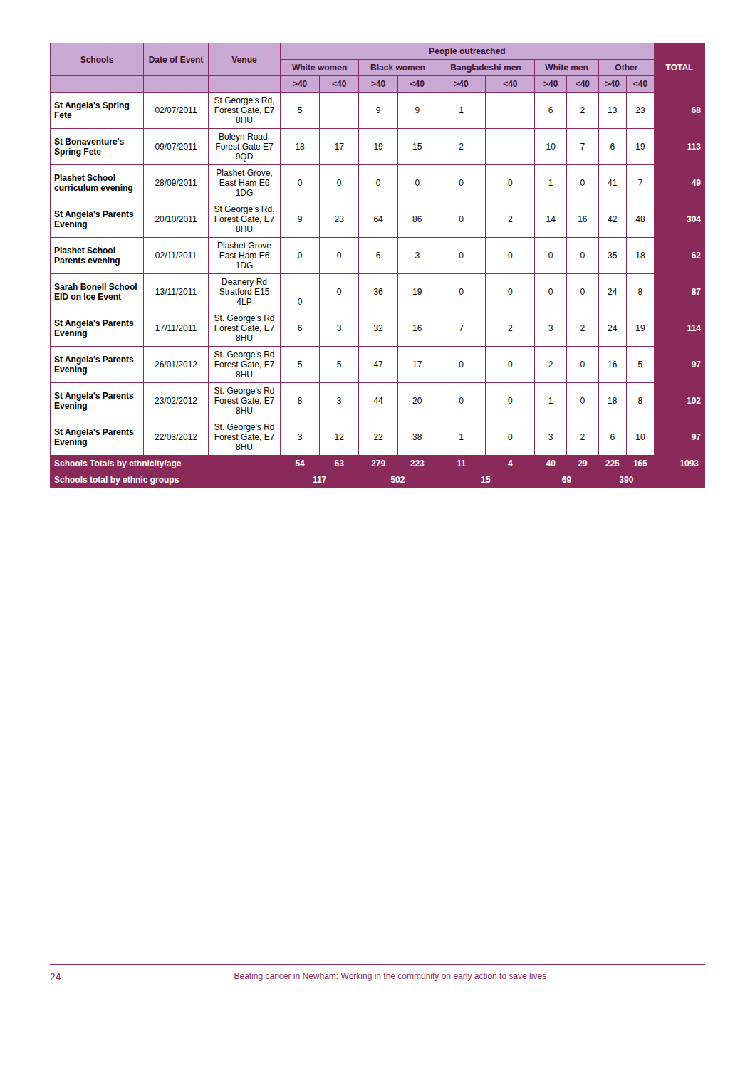| Schools | Date of Event | Venue | People outreached | TOTAL |
| --- | --- | --- | --- | --- |
| White women | Black women | Bangladeshi men | White men | Other |
| | | | >40 | <40 | >40 | <40 | >40 | <40 | >40 | <40 | >40 | <40 |
| St Angela's Spring Fete | 02/07/2011 | St George's Rd, Forest Gate, E7 8HU | 5 | | 9 | 9 | 1 | | 6 | 2 | 13 | 23 | 68 |
| St Bonaventure's Spring Fete | 09/07/2011 | Boleyn Road, Forest Gate E7 9QD | 18 | 17 | 19 | 15 | 2 | | 10 | 7 | 6 | 19 | 113 |
| Plashet School curriculum evening | 28/09/2011 | Plashet Grove, East Ham E6 1DG | 0 | 0 | 0 | 0 | 0 | 0 | 1 | 0 | 41 | 7 | 49 |
| St Angela's Parents Evening | 20/10/2011 | St George's Rd, Forest Gate, E7 8HU | 9 | 23 | 64 | 86 | 0 | 2 | 14 | 16 | 42 | 48 | 304 |
| Plashet School Parents evening | 02/11/2011 | Plashet Grove East Ham E6 1DG | 0 | 0 | 6 | 3 | 0 | 0 | 0 | 0 | 35 | 18 | 62 |
| Sarah Bonell School EID on Ice Event | 13/11/2011 | Deanery Rd Stratford E15 4LP | 0 | 0 | 36 | 19 | 0 | 0 | 0 | 0 | 24 | 8 | 87 |
| St Angela's Parents Evening | 17/11/2011 | St. George's Rd Forest Gate, E7 8HU | 6 | 3 | 32 | 16 | 7 | 2 | 3 | 2 | 24 | 19 | 114 |
| St Angela's Parents Evening | 26/01/2012 | St. George's Rd Forest Gate, E7 8HU | 5 | 5 | 47 | 17 | 0 | 0 | 2 | 0 | 16 | 5 | 97 |
| St Angela's Parents Evening | 23/02/2012 | St. George's Rd Forest Gate, E7 8HU | 8 | 3 | 44 | 20 | 0 | 0 | 1 | 0 | 18 | 8 | 102 |
| St Angela's Parents Evening | 22/03/2012 | St. George's Rd Forest Gate, E7 8HU | 3 | 12 | 22 | 38 | 1 | 0 | 3 | 2 | 6 | 10 | 97 |
| Schools Totals by ethnicity/age | 54 | 63 | 279 | 223 | 11 | 4 | 40 | 29 | 225 | 165 | 1093 |
| Schools total by ethnic groups | 117 | 502 | 15 | 69 | 390 | |
24 Beating cancer in Newham: Working in the community on early action to save lives